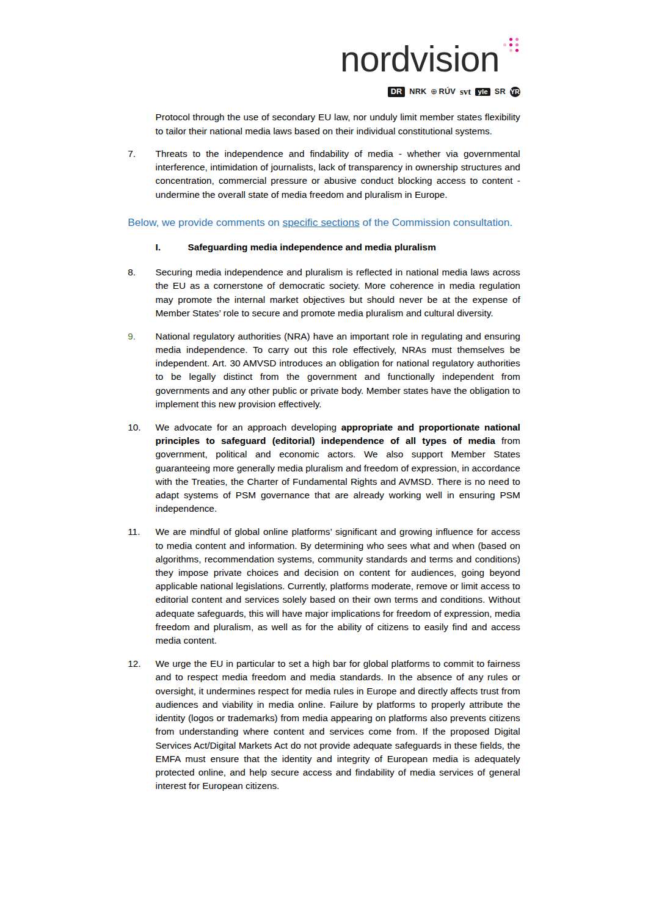nordvision
DR NRK RÚV svt yle SR YR
Protocol through the use of secondary EU law, nor unduly limit member states flexibility to tailor their national media laws based on their individual constitutional systems.
Threats to the independence and findability of media - whether via governmental interference, intimidation of journalists, lack of transparency in ownership structures and concentration, commercial pressure or abusive conduct blocking access to content - undermine the overall state of media freedom and pluralism in Europe.
Below, we provide comments on specific sections of the Commission consultation.
I. Safeguarding media independence and media pluralism
Securing media independence and pluralism is reflected in national media laws across the EU as a cornerstone of democratic society. More coherence in media regulation may promote the internal market objectives but should never be at the expense of Member States’ role to secure and promote media pluralism and cultural diversity.
National regulatory authorities (NRA) have an important role in regulating and ensuring media independence. To carry out this role effectively, NRAs must themselves be independent. Art. 30 AMVSD introduces an obligation for national regulatory authorities to be legally distinct from the government and functionally independent from governments and any other public or private body. Member states have the obligation to implement this new provision effectively.
We advocate for an approach developing appropriate and proportionate national principles to safeguard (editorial) independence of all types of media from government, political and economic actors. We also support Member States guaranteeing more generally media pluralism and freedom of expression, in accordance with the Treaties, the Charter of Fundamental Rights and AVMSD. There is no need to adapt systems of PSM governance that are already working well in ensuring PSM independence.
We are mindful of global online platforms’ significant and growing influence for access to media content and information. By determining who sees what and when (based on algorithms, recommendation systems, community standards and terms and conditions) they impose private choices and decision on content for audiences, going beyond applicable national legislations. Currently, platforms moderate, remove or limit access to editorial content and services solely based on their own terms and conditions. Without adequate safeguards, this will have major implications for freedom of expression, media freedom and pluralism, as well as for the ability of citizens to easily find and access media content.
We urge the EU in particular to set a high bar for global platforms to commit to fairness and to respect media freedom and media standards. In the absence of any rules or oversight, it undermines respect for media rules in Europe and directly affects trust from audiences and viability in media online. Failure by platforms to properly attribute the identity (logos or trademarks) from media appearing on platforms also prevents citizens from understanding where content and services come from. If the proposed Digital Services Act/Digital Markets Act do not provide adequate safeguards in these fields, the EMFA must ensure that the identity and integrity of European media is adequately protected online, and help secure access and findability of media services of general interest for European citizens.